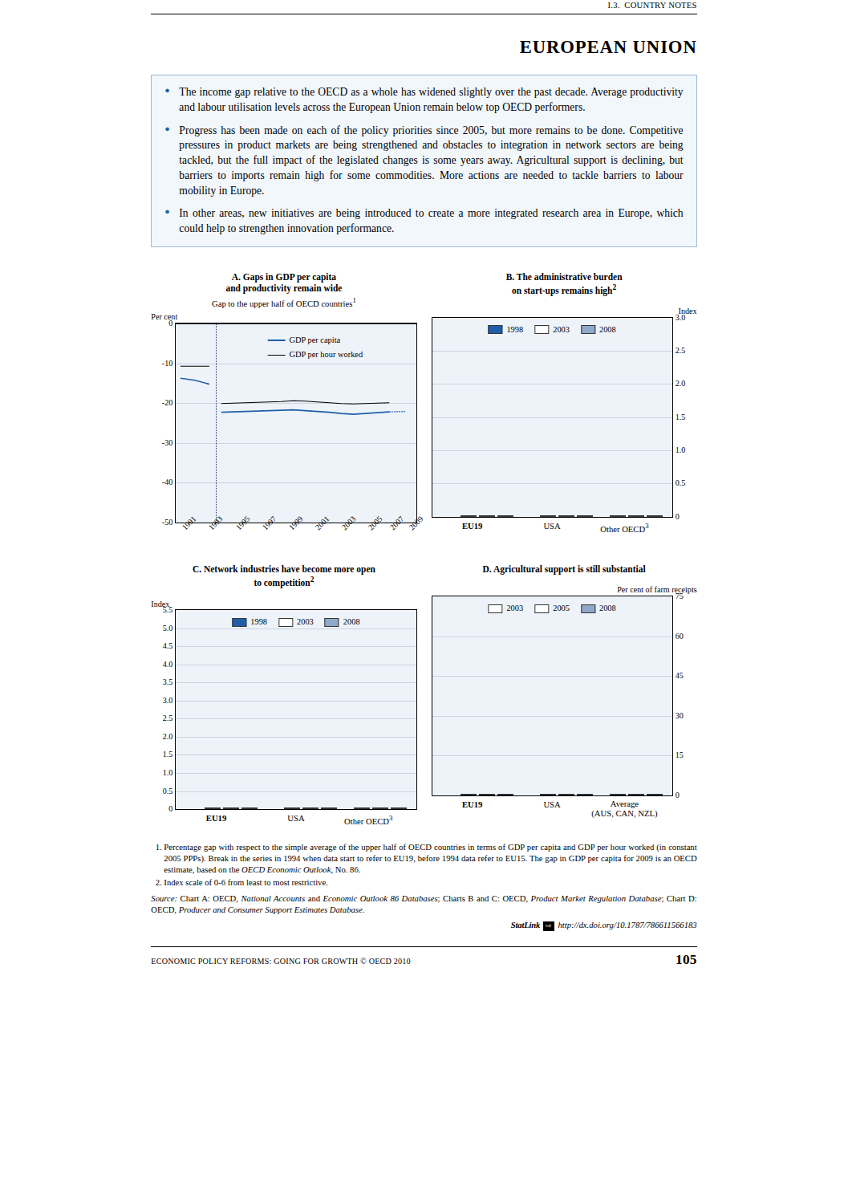I.3. COUNTRY NOTES
EUROPEAN UNION
The income gap relative to the OECD as a whole has widened slightly over the past decade. Average productivity and labour utilisation levels across the European Union remain below top OECD performers.
Progress has been made on each of the policy priorities since 2005, but more remains to be done. Competitive pressures in product markets are being strengthened and obstacles to integration in network sectors are being tackled, but the full impact of the legislated changes is some years away. Agricultural support is declining, but barriers to imports remain high for some commodities. More actions are needed to tackle barriers to labour mobility in Europe.
In other areas, new initiatives are being introduced to create a more integrated research area in Europe, which could help to strengthen innovation performance.
A. Gaps in GDP per capita
and productivity remain wide
Gap to the upper half of OECD countries1
Per cent
0 -10 -20 -30 -40 -50
GDP per capita
GDP per hour worked
1991 1993 1995 1997 1999 2001 2003 2005 2007 2009
B. The administrative burden
on start-ups remains high2
Index
3.0 2.5 2.0 1.5 1.0 0.5 0
1998
2003
2008
EU19 USA Other OECD3
C. Network industries have become more open
to competition2
Index
5.5 5.0 4.5 4.0 3.5 3.0 2.5 2.0 1.5 1.0 0.5 0
1998
2003
2008
EU19 USA Other OECD3
D. Agricultural support is still substantial
Per cent of farm receipts
75 60 45 30 15 0
2003
2005
2008
EU19 USA Average
(AUS, CAN, NZL)
Percentage gap with respect to the simple average of the upper half of OECD countries in terms of GDP per capita and GDP per hour worked (in constant 2005 PPPs). Break in the series in 1994 when data start to refer to EU19, before 1994 data refer to EU15. The gap in GDP per capita for 2009 is an OECD estimate, based on the OECD Economic Outlook, No. 86.
Index scale of 0-6 from least to most restrictive.
Source: Chart A: OECD, National Accounts and Economic Outlook 86 Databases; Charts B and C: OECD, Product Market Regulation Database; Chart D: OECD, Producer and Consumer Support Estimates Database.
StatLink⇨http://dx.doi.org/10.1787/786611566183
ECONOMIC POLICY REFORMS: GOING FOR GROWTH © OECD 2010
105